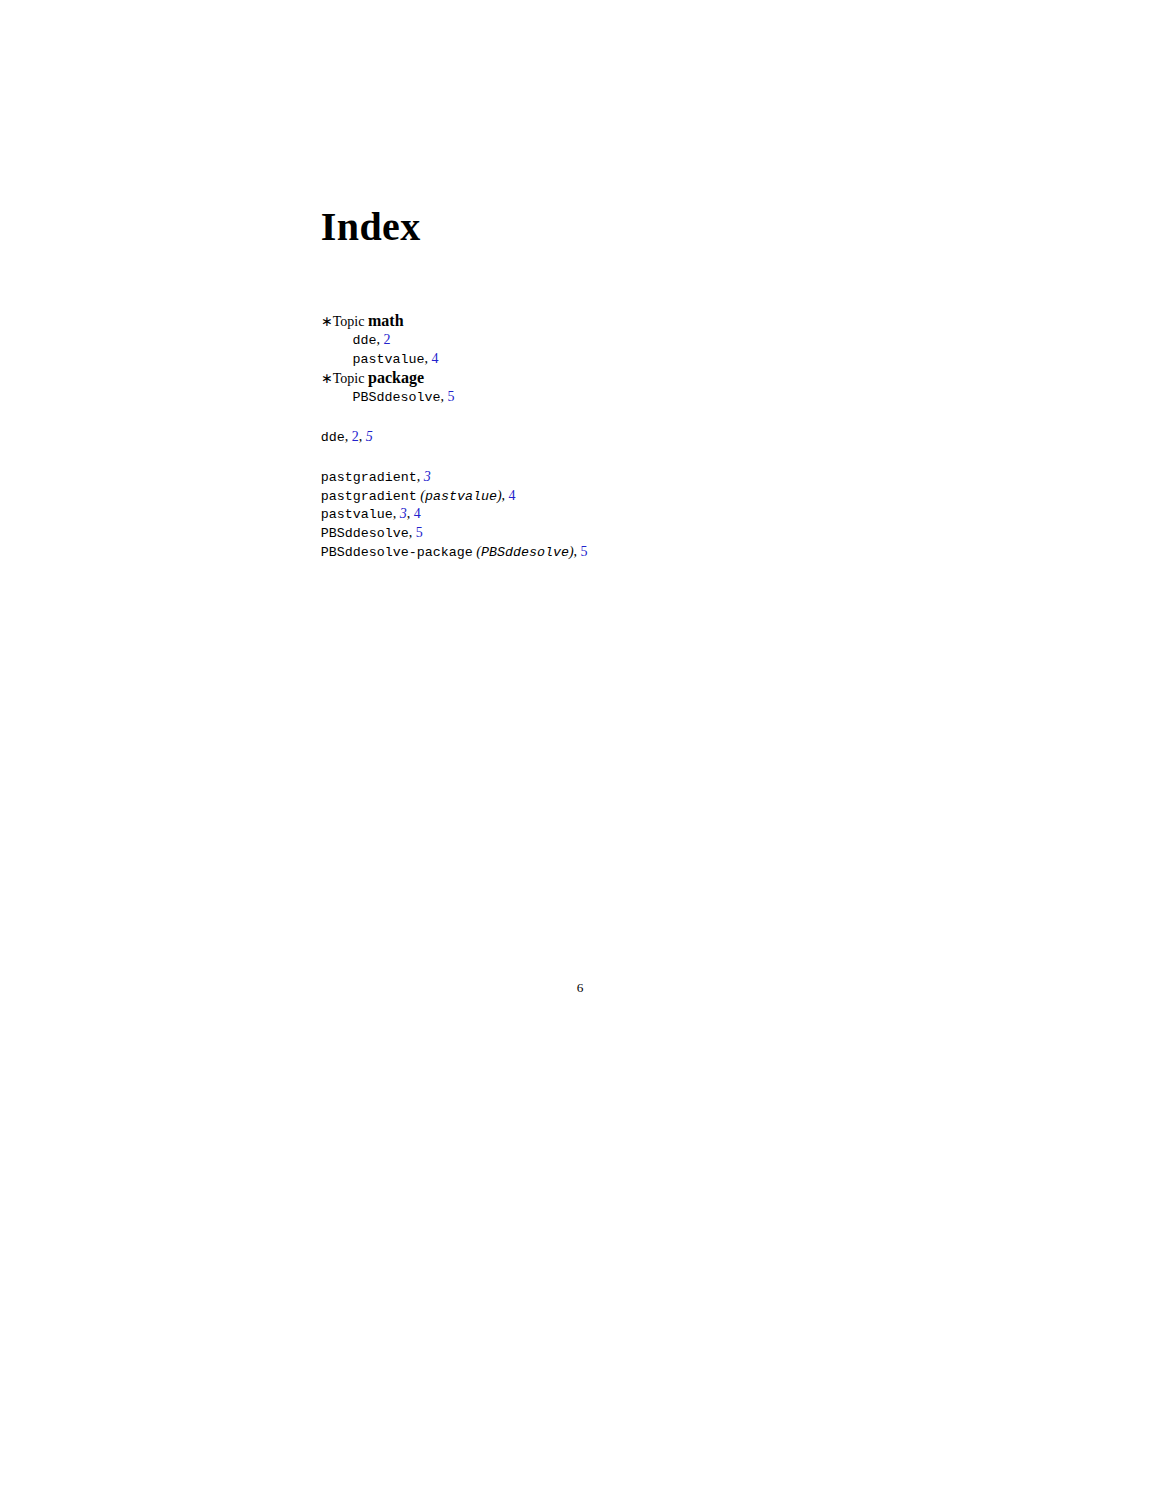Index
∗Topic math
dde, 2
pastvalue, 4
∗Topic package
PBSddesolve, 5
dde, 2, 5
pastgradient, 3
pastgradient (pastvalue), 4
pastvalue, 3, 4
PBSddesolve, 5
PBSddesolve-package (PBSddesolve), 5
6